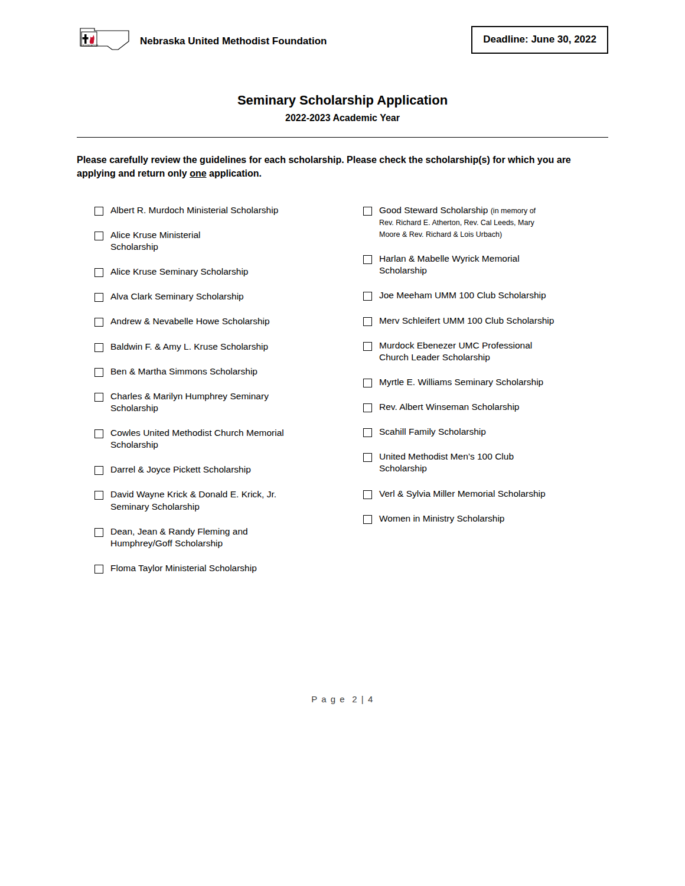FOUNDATION
Nebraska United Methodist Foundation
Deadline: June 30, 2022
Seminary Scholarship Application
2022-2023 Academic Year
Please carefully review the guidelines for each scholarship. Please check the scholarship(s) for which you are applying and return only one application.
Albert R. Murdoch Ministerial Scholarship
Alice Kruse Ministerial
Scholarship
Alice Kruse Seminary Scholarship
Alva Clark Seminary Scholarship
Andrew & Nevabelle Howe Scholarship
Baldwin F. & Amy L. Kruse Scholarship
Ben & Martha Simmons Scholarship
Charles & Marilyn Humphrey Seminary
Scholarship
Cowles United Methodist Church Memorial
Scholarship
Darrel & Joyce Pickett Scholarship
David Wayne Krick & Donald E. Krick, Jr.
Seminary Scholarship
Dean, Jean & Randy Fleming and
Humphrey/Goff Scholarship
Floma Taylor Ministerial Scholarship
Good Steward Scholarship (in memory of
Rev. Richard E. Atherton, Rev. Cal Leeds, Mary
Moore & Rev. Richard & Lois Urbach)
Harlan & Mabelle Wyrick Memorial
Scholarship
Joe Meeham UMM 100 Club Scholarship
Merv Schleifert UMM 100 Club Scholarship
Murdock Ebenezer UMC Professional
Church Leader Scholarship
Myrtle E. Williams Seminary Scholarship
Rev. Albert Winseman Scholarship
Scahill Family Scholarship
United Methodist Men’s 100 Club
Scholarship
Verl & Sylvia Miller Memorial Scholarship
Women in Ministry Scholarship
P a g e 2 | 4